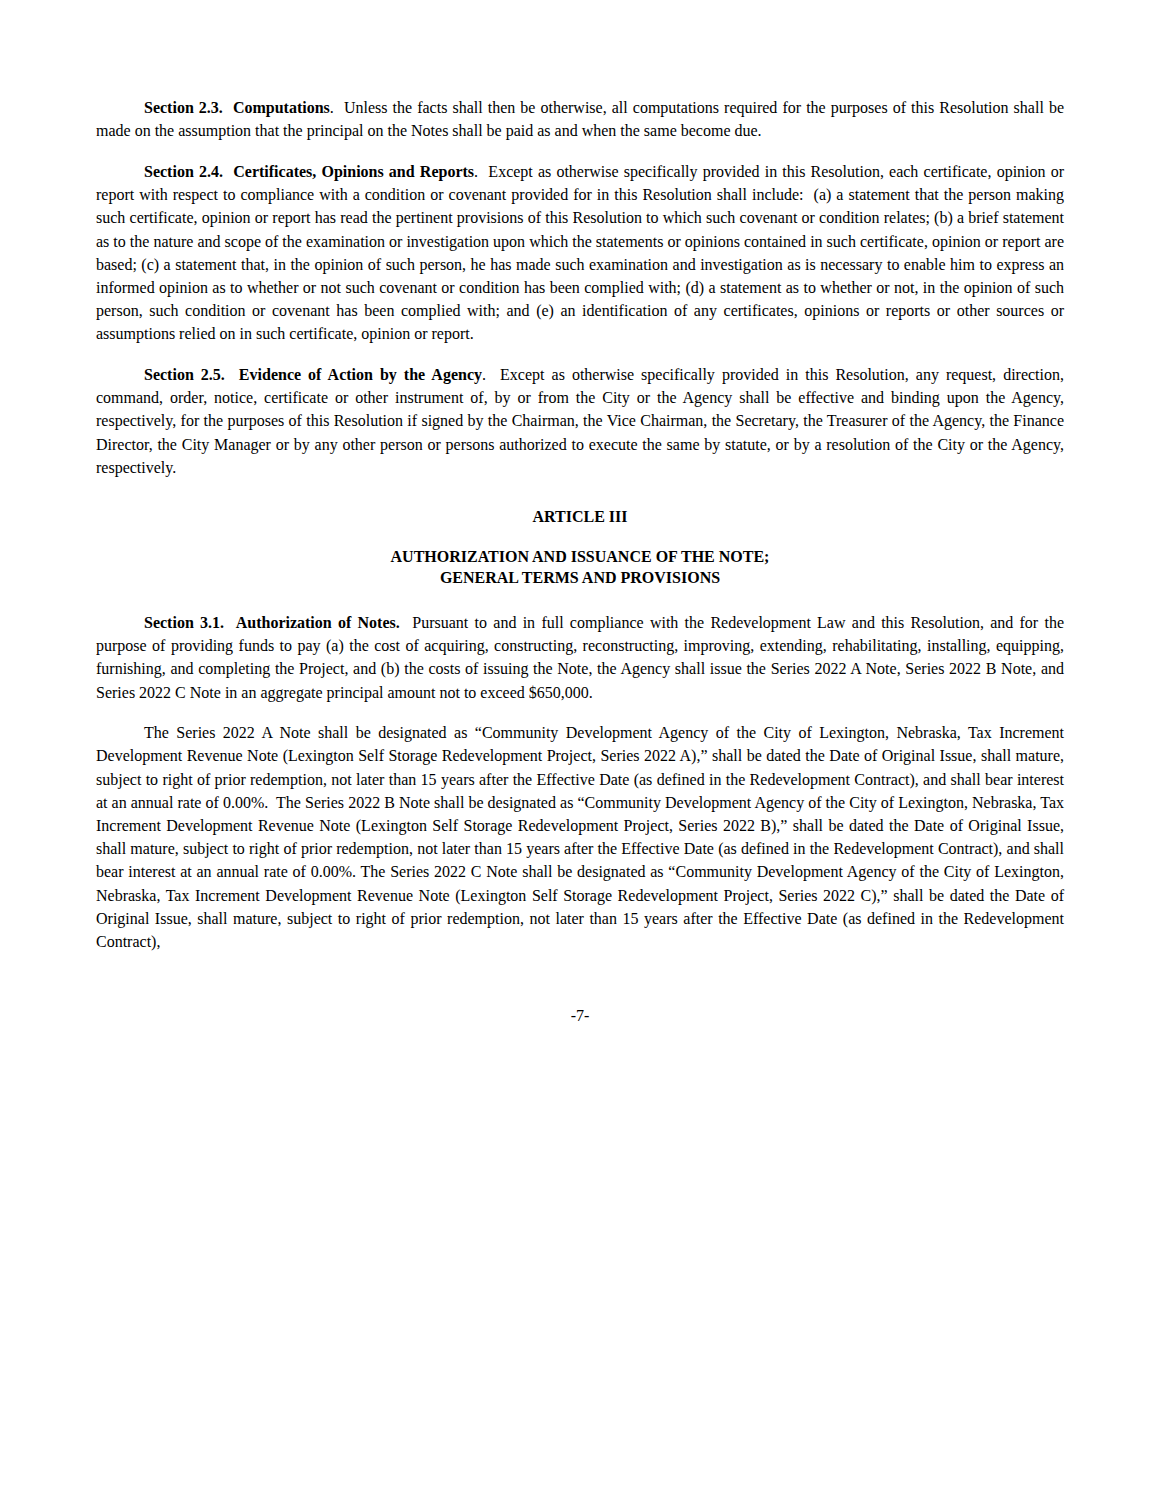Section 2.3. Computations. Unless the facts shall then be otherwise, all computations required for the purposes of this Resolution shall be made on the assumption that the principal on the Notes shall be paid as and when the same become due.
Section 2.4. Certificates, Opinions and Reports. Except as otherwise specifically provided in this Resolution, each certificate, opinion or report with respect to compliance with a condition or covenant provided for in this Resolution shall include: (a) a statement that the person making such certificate, opinion or report has read the pertinent provisions of this Resolution to which such covenant or condition relates; (b) a brief statement as to the nature and scope of the examination or investigation upon which the statements or opinions contained in such certificate, opinion or report are based; (c) a statement that, in the opinion of such person, he has made such examination and investigation as is necessary to enable him to express an informed opinion as to whether or not such covenant or condition has been complied with; (d) a statement as to whether or not, in the opinion of such person, such condition or covenant has been complied with; and (e) an identification of any certificates, opinions or reports or other sources or assumptions relied on in such certificate, opinion or report.
Section 2.5. Evidence of Action by the Agency. Except as otherwise specifically provided in this Resolution, any request, direction, command, order, notice, certificate or other instrument of, by or from the City or the Agency shall be effective and binding upon the Agency, respectively, for the purposes of this Resolution if signed by the Chairman, the Vice Chairman, the Secretary, the Treasurer of the Agency, the Finance Director, the City Manager or by any other person or persons authorized to execute the same by statute, or by a resolution of the City or the Agency, respectively.
ARTICLE III
AUTHORIZATION AND ISSUANCE OF THE NOTE;
GENERAL TERMS AND PROVISIONS
Section 3.1. Authorization of Notes. Pursuant to and in full compliance with the Redevelopment Law and this Resolution, and for the purpose of providing funds to pay (a) the cost of acquiring, constructing, reconstructing, improving, extending, rehabilitating, installing, equipping, furnishing, and completing the Project, and (b) the costs of issuing the Note, the Agency shall issue the Series 2022 A Note, Series 2022 B Note, and Series 2022 C Note in an aggregate principal amount not to exceed $650,000.
The Series 2022 A Note shall be designated as “Community Development Agency of the City of Lexington, Nebraska, Tax Increment Development Revenue Note (Lexington Self Storage Redevelopment Project, Series 2022 A),” shall be dated the Date of Original Issue, shall mature, subject to right of prior redemption, not later than 15 years after the Effective Date (as defined in the Redevelopment Contract), and shall bear interest at an annual rate of 0.00%. The Series 2022 B Note shall be designated as “Community Development Agency of the City of Lexington, Nebraska, Tax Increment Development Revenue Note (Lexington Self Storage Redevelopment Project, Series 2022 B),” shall be dated the Date of Original Issue, shall mature, subject to right of prior redemption, not later than 15 years after the Effective Date (as defined in the Redevelopment Contract), and shall bear interest at an annual rate of 0.00%. The Series 2022 C Note shall be designated as “Community Development Agency of the City of Lexington, Nebraska, Tax Increment Development Revenue Note (Lexington Self Storage Redevelopment Project, Series 2022 C),” shall be dated the Date of Original Issue, shall mature, subject to right of prior redemption, not later than 15 years after the Effective Date (as defined in the Redevelopment Contract),
-7-